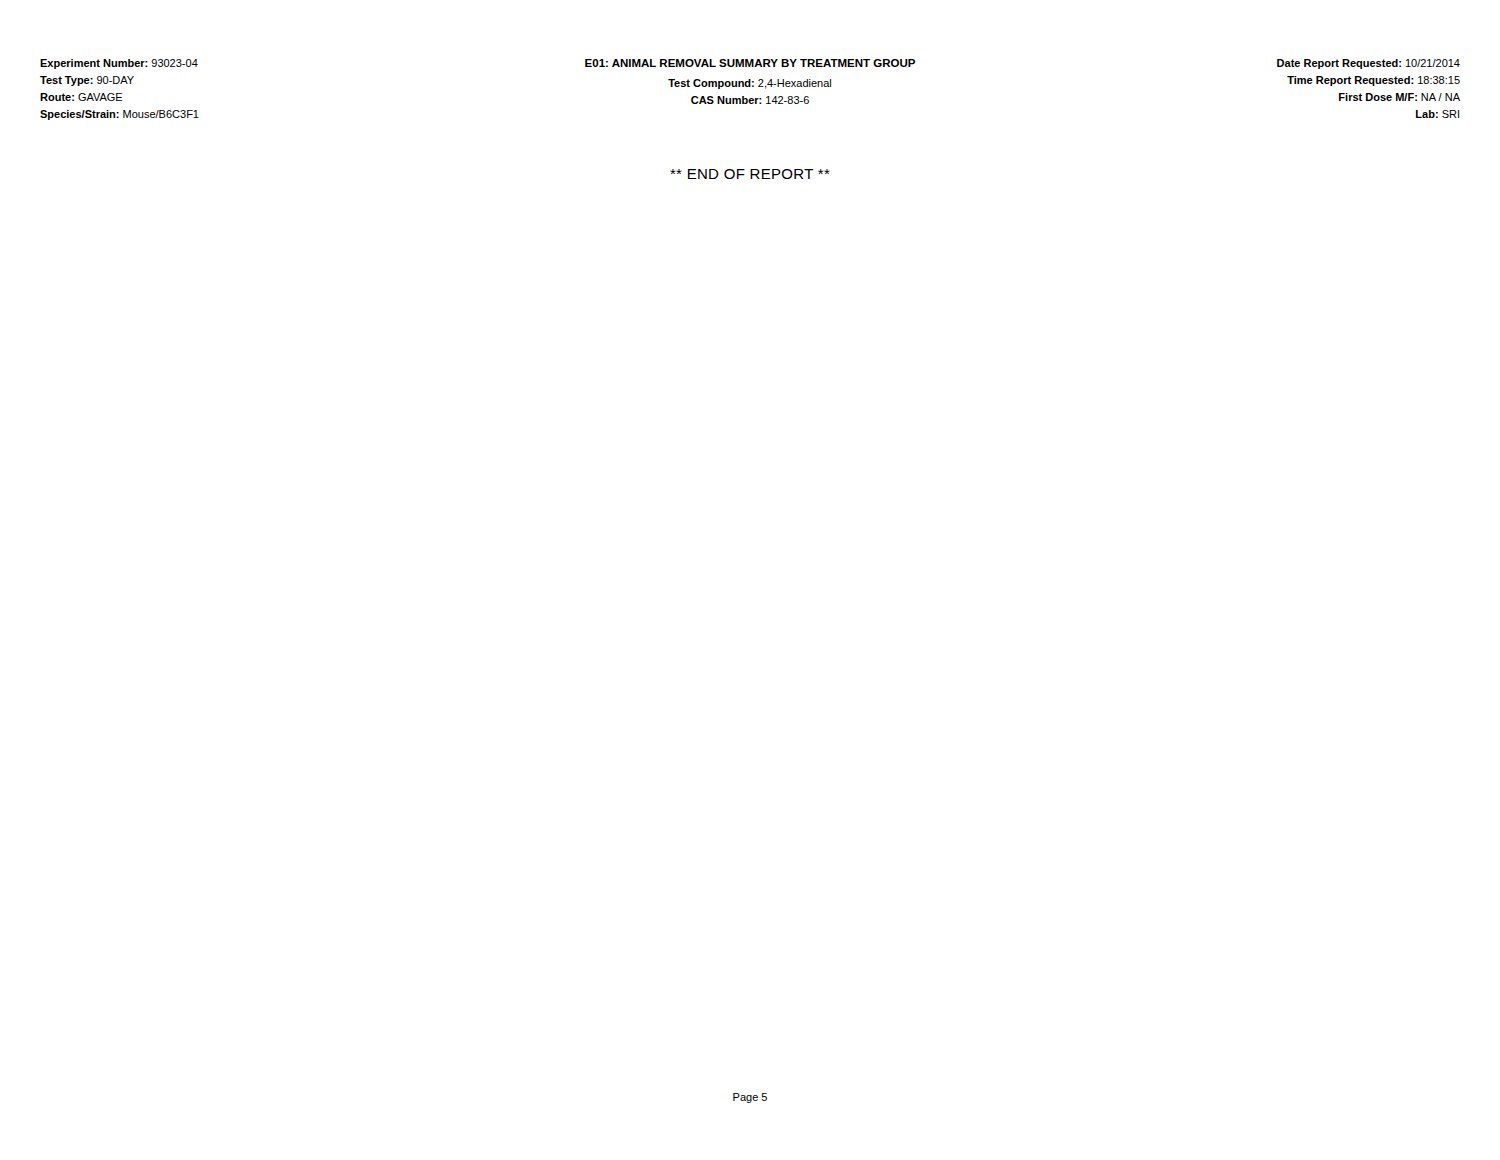Experiment Number: 93023-04
Test Type: 90-DAY
Route: GAVAGE
Species/Strain: Mouse/B6C3F1
E01: ANIMAL REMOVAL SUMMARY BY TREATMENT GROUP
Test Compound: 2,4-Hexadienal
CAS Number: 142-83-6
Date Report Requested: 10/21/2014
Time Report Requested: 18:38:15
First Dose M/F: NA / NA
Lab: SRI
** END OF REPORT **
Page 5